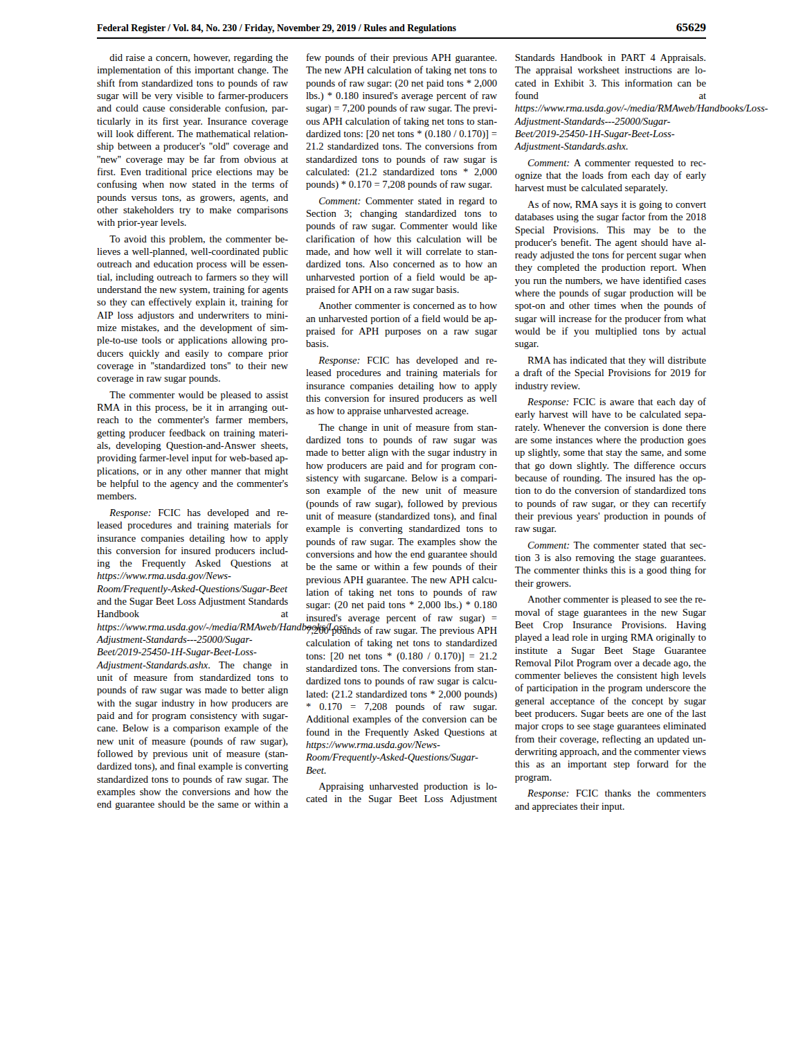Federal Register / Vol. 84, No. 230 / Friday, November 29, 2019 / Rules and Regulations
65629
did raise a concern, however, regarding the implementation of this important change. The shift from standardized tons to pounds of raw sugar will be very visible to farmer-producers and could cause considerable confusion, particularly in its first year. Insurance coverage will look different. The mathematical relationship between a producer's ''old'' coverage and ''new'' coverage may be far from obvious at first. Even traditional price elections may be confusing when now stated in the terms of pounds versus tons, as growers, agents, and other stakeholders try to make comparisons with prior-year levels.
To avoid this problem, the commenter believes a well-planned, well-coordinated public outreach and education process will be essential, including outreach to farmers so they will understand the new system, training for agents so they can effectively explain it, training for AIP loss adjustors and underwriters to minimize mistakes, and the development of simple-to-use tools or applications allowing producers quickly and easily to compare prior coverage in ''standardized tons'' to their new coverage in raw sugar pounds.
The commenter would be pleased to assist RMA in this process, be it in arranging outreach to the commenter's farmer members, getting producer feedback on training materials, developing Question-and-Answer sheets, providing farmer-level input for web-based applications, or in any other manner that might be helpful to the agency and the commenter's members.
Response: FCIC has developed and released procedures and training materials for insurance companies detailing how to apply this conversion for insured producers including the Frequently Asked Questions at https://www.rma.usda.gov/News-Room/Frequently-Asked-Questions/Sugar-Beet and the Sugar Beet Loss Adjustment Standards Handbook at https://www.rma.usda.gov/-/media/RMAweb/Handbooks/Loss-Adjustment-Standards---25000/Sugar-Beet/2019-25450-1H-Sugar-Beet-Loss-Adjustment-Standards.ashx. The change in unit of measure from standardized tons to pounds of raw sugar was made to better align with the sugar industry in how producers are paid and for program consistency with sugarcane. Below is a comparison example of the new unit of measure (pounds of raw sugar), followed by previous unit of measure (standardized tons), and final example is converting standardized tons to pounds of raw sugar. The examples show the conversions and how the end guarantee should be the same or within a few pounds of their previous APH guarantee. The new APH calculation of taking net tons to pounds of raw sugar: (20 net paid tons * 2,000 lbs.) * 0.180 insured's average percent of raw sugar) = 7,200 pounds of raw sugar. The previous APH calculation of taking net tons to standardized tons: [20 net tons * (0.180 / 0.170)] = 21.2 standardized tons. The conversions from standardized tons to pounds of raw sugar is calculated: (21.2 standardized tons * 2,000 pounds) * 0.170 = 7,208 pounds of raw sugar.
Comment: Commenter stated in regard to Section 3; changing standardized tons to pounds of raw sugar. Commenter would like clarification of how this calculation will be made, and how well it will correlate to standardized tons. Also concerned as to how an unharvested portion of a field would be appraised for APH on a raw sugar basis.
Another commenter is concerned as to how an unharvested portion of a field would be appraised for APH purposes on a raw sugar basis.
Response: FCIC has developed and released procedures and training materials for insurance companies detailing how to apply this conversion for insured producers as well as how to appraise unharvested acreage.
The change in unit of measure from standardized tons to pounds of raw sugar was made to better align with the sugar industry in how producers are paid and for program consistency with sugarcane. Below is a comparison example of the new unit of measure (pounds of raw sugar), followed by previous unit of measure (standardized tons), and final example is converting standardized tons to pounds of raw sugar. The examples show the conversions and how the end guarantee should be the same or within a few pounds of their previous APH guarantee. The new APH calculation of taking net tons to pounds of raw sugar: (20 net paid tons * 2,000 lbs.) * 0.180 insured's average percent of raw sugar) = 7,200 pounds of raw sugar. The previous APH calculation of taking net tons to standardized tons: [20 net tons * (0.180 / 0.170)] = 21.2 standardized tons. The conversions from standardized tons to pounds of raw sugar is calculated: (21.2 standardized tons * 2,000 pounds) * 0.170 = 7,208 pounds of raw sugar. Additional examples of the conversion can be found in the Frequently Asked Questions at https://www.rma.usda.gov/News-Room/Frequently-Asked-Questions/Sugar-Beet.
Appraising unharvested production is located in the Sugar Beet Loss Adjustment Standards Handbook in PART 4 Appraisals. The appraisal worksheet instructions are located in Exhibit 3. This information can be found at https://www.rma.usda.gov/-/media/RMAweb/Handbooks/Loss-Adjustment-Standards---25000/Sugar-Beet/2019-25450-1H-Sugar-Beet-Loss-Adjustment-Standards.ashx.
Comment: A commenter requested to recognize that the loads from each day of early harvest must be calculated separately.
As of now, RMA says it is going to convert databases using the sugar factor from the 2018 Special Provisions. This may be to the producer's benefit. The agent should have already adjusted the tons for percent sugar when they completed the production report. When you run the numbers, we have identified cases where the pounds of sugar production will be spot-on and other times when the pounds of sugar will increase for the producer from what would be if you multiplied tons by actual sugar.
RMA has indicated that they will distribute a draft of the Special Provisions for 2019 for industry review.
Response: FCIC is aware that each day of early harvest will have to be calculated separately. Whenever the conversion is done there are some instances where the production goes up slightly, some that stay the same, and some that go down slightly. The difference occurs because of rounding. The insured has the option to do the conversion of standardized tons to pounds of raw sugar, or they can recertify their previous years' production in pounds of raw sugar.
Comment: The commenter stated that section 3 is also removing the stage guarantees. The commenter thinks this is a good thing for their growers.
Another commenter is pleased to see the removal of stage guarantees in the new Sugar Beet Crop Insurance Provisions. Having played a lead role in urging RMA originally to institute a Sugar Beet Stage Guarantee Removal Pilot Program over a decade ago, the commenter believes the consistent high levels of participation in the program underscore the general acceptance of the concept by sugar beet producers. Sugar beets are one of the last major crops to see stage guarantees eliminated from their coverage, reflecting an updated underwriting approach, and the commenter views this as an important step forward for the program.
Response: FCIC thanks the commenters and appreciates their input.